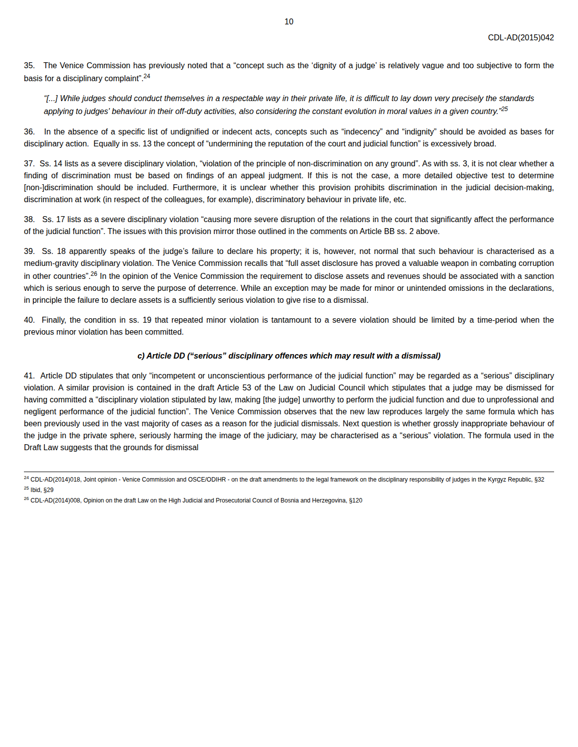10
CDL-AD(2015)042
35. The Venice Commission has previously noted that a “concept such as the ‘dignity of a judge’ is relatively vague and too subjective to form the basis for a disciplinary complaint”.24
“[...] While judges should conduct themselves in a respectable way in their private life, it is difficult to lay down very precisely the standards applying to judges' behaviour in their off-duty activities, also considering the constant evolution in moral values in a given country.”25
36. In the absence of a specific list of undignified or indecent acts, concepts such as “indecency” and “indignity” should be avoided as bases for disciplinary action. Equally in ss. 13 the concept of “undermining the reputation of the court and judicial function” is excessively broad.
37. Ss. 14 lists as a severe disciplinary violation, “violation of the principle of non-discrimination on any ground”. As with ss. 3, it is not clear whether a finding of discrimination must be based on findings of an appeal judgment. If this is not the case, a more detailed objective test to determine [non-]discrimination should be included. Furthermore, it is unclear whether this provision prohibits discrimination in the judicial decision-making, discrimination at work (in respect of the colleagues, for example), discriminatory behaviour in private life, etc.
38. Ss. 17 lists as a severe disciplinary violation “causing more severe disruption of the relations in the court that significantly affect the performance of the judicial function”. The issues with this provision mirror those outlined in the comments on Article BB ss. 2 above.
39. Ss. 18 apparently speaks of the judge’s failure to declare his property; it is, however, not normal that such behaviour is characterised as a medium-gravity disciplinary violation. The Venice Commission recalls that “full asset disclosure has proved a valuable weapon in combating corruption in other countries”.26 In the opinion of the Venice Commission the requirement to disclose assets and revenues should be associated with a sanction which is serious enough to serve the purpose of deterrence. While an exception may be made for minor or unintended omissions in the declarations, in principle the failure to declare assets is a sufficiently serious violation to give rise to a dismissal.
40. Finally, the condition in ss. 19 that repeated minor violation is tantamount to a severe violation should be limited by a time-period when the previous minor violation has been committed.
c) Article DD (“serious” disciplinary offences which may result with a dismissal)
41. Article DD stipulates that only “incompetent or unconscientious performance of the judicial function” may be regarded as a “serious” disciplinary violation. A similar provision is contained in the draft Article 53 of the Law on Judicial Council which stipulates that a judge may be dismissed for having committed a “disciplinary violation stipulated by law, making [the judge] unworthy to perform the judicial function and due to unprofessional and negligent performance of the judicial function”. The Venice Commission observes that the new law reproduces largely the same formula which has been previously used in the vast majority of cases as a reason for the judicial dismissals. Next question is whether grossly inappropriate behaviour of the judge in the private sphere, seriously harming the image of the judiciary, may be characterised as a “serious” violation. The formula used in the Draft Law suggests that the grounds for dismissal
24 CDL-AD(2014)018, Joint opinion - Venice Commission and OSCE/ODIHR - on the draft amendments to the legal framework on the disciplinary responsibility of judges in the Kyrgyz Republic, §32
25 Ibid, §29
26 CDL-AD(2014)008, Opinion on the draft Law on the High Judicial and Prosecutorial Council of Bosnia and Herzegovina, §120